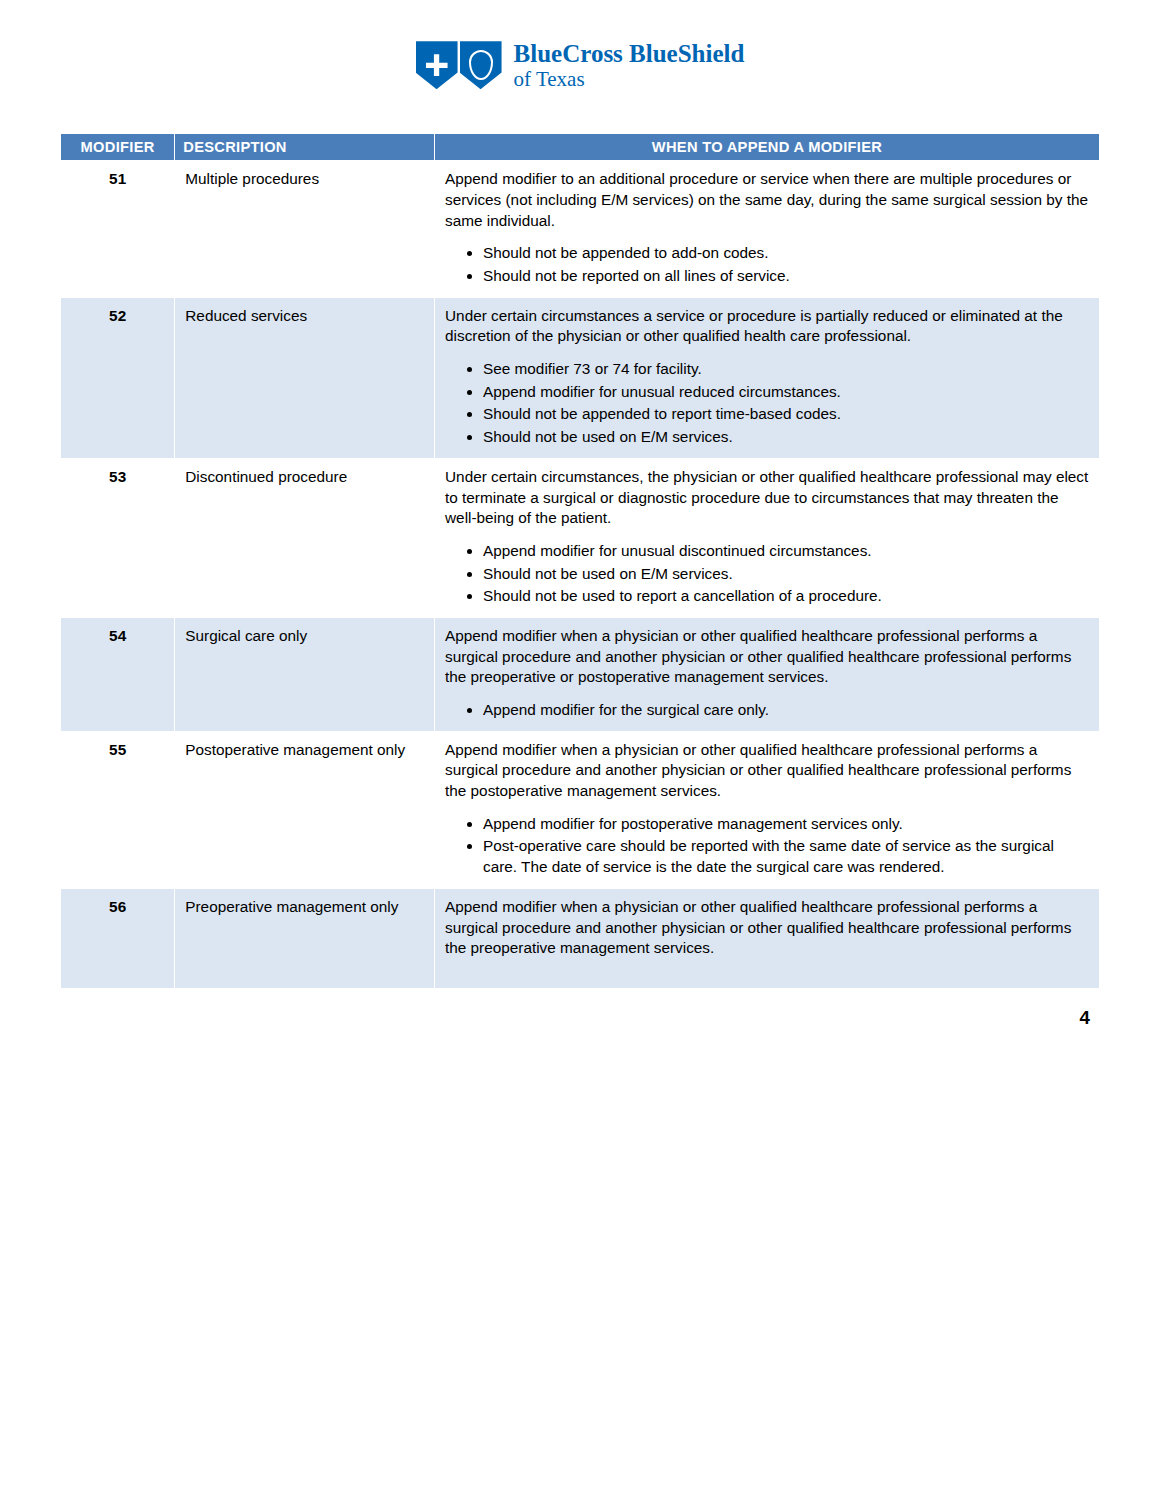BlueCross BlueShield
of Texas
| MODIFIER | DESCRIPTION | WHEN TO APPEND A MODIFIER |
| --- | --- | --- |
| 51 | Multiple procedures | Append modifier to an additional procedure or service when there are multiple procedures or services (not including E/M services) on the same day, during the same surgical session by the same individual. Should not be appended to add-on codes. Should not be reported on all lines of service. |
| 52 | Reduced services | Under certain circumstances a service or procedure is partially reduced or eliminated at the discretion of the physician or other qualified health care professional. See modifier 73 or 74 for facility. Append modifier for unusual reduced circumstances. Should not be appended to report time-based codes. Should not be used on E/M services. |
| 53 | Discontinued procedure | Under certain circumstances, the physician or other qualified healthcare professional may elect to terminate a surgical or diagnostic procedure due to circumstances that may threaten the well-being of the patient. Append modifier for unusual discontinued circumstances. Should not be used on E/M services. Should not be used to report a cancellation of a procedure. |
| 54 | Surgical care only | Append modifier when a physician or other qualified healthcare professional performs a surgical procedure and another physician or other qualified healthcare professional performs the preoperative or postoperative management services. Append modifier for the surgical care only. |
| 55 | Postoperative management only | Append modifier when a physician or other qualified healthcare professional performs a surgical procedure and another physician or other qualified healthcare professional performs the postoperative management services. Append modifier for postoperative management services only. Post-operative care should be reported with the same date of service as the surgical care. The date of service is the date the surgical care was rendered. |
| 56 | Preoperative management only | Append modifier when a physician or other qualified healthcare professional performs a surgical procedure and another physician or other qualified healthcare professional performs the preoperative management services. |
4